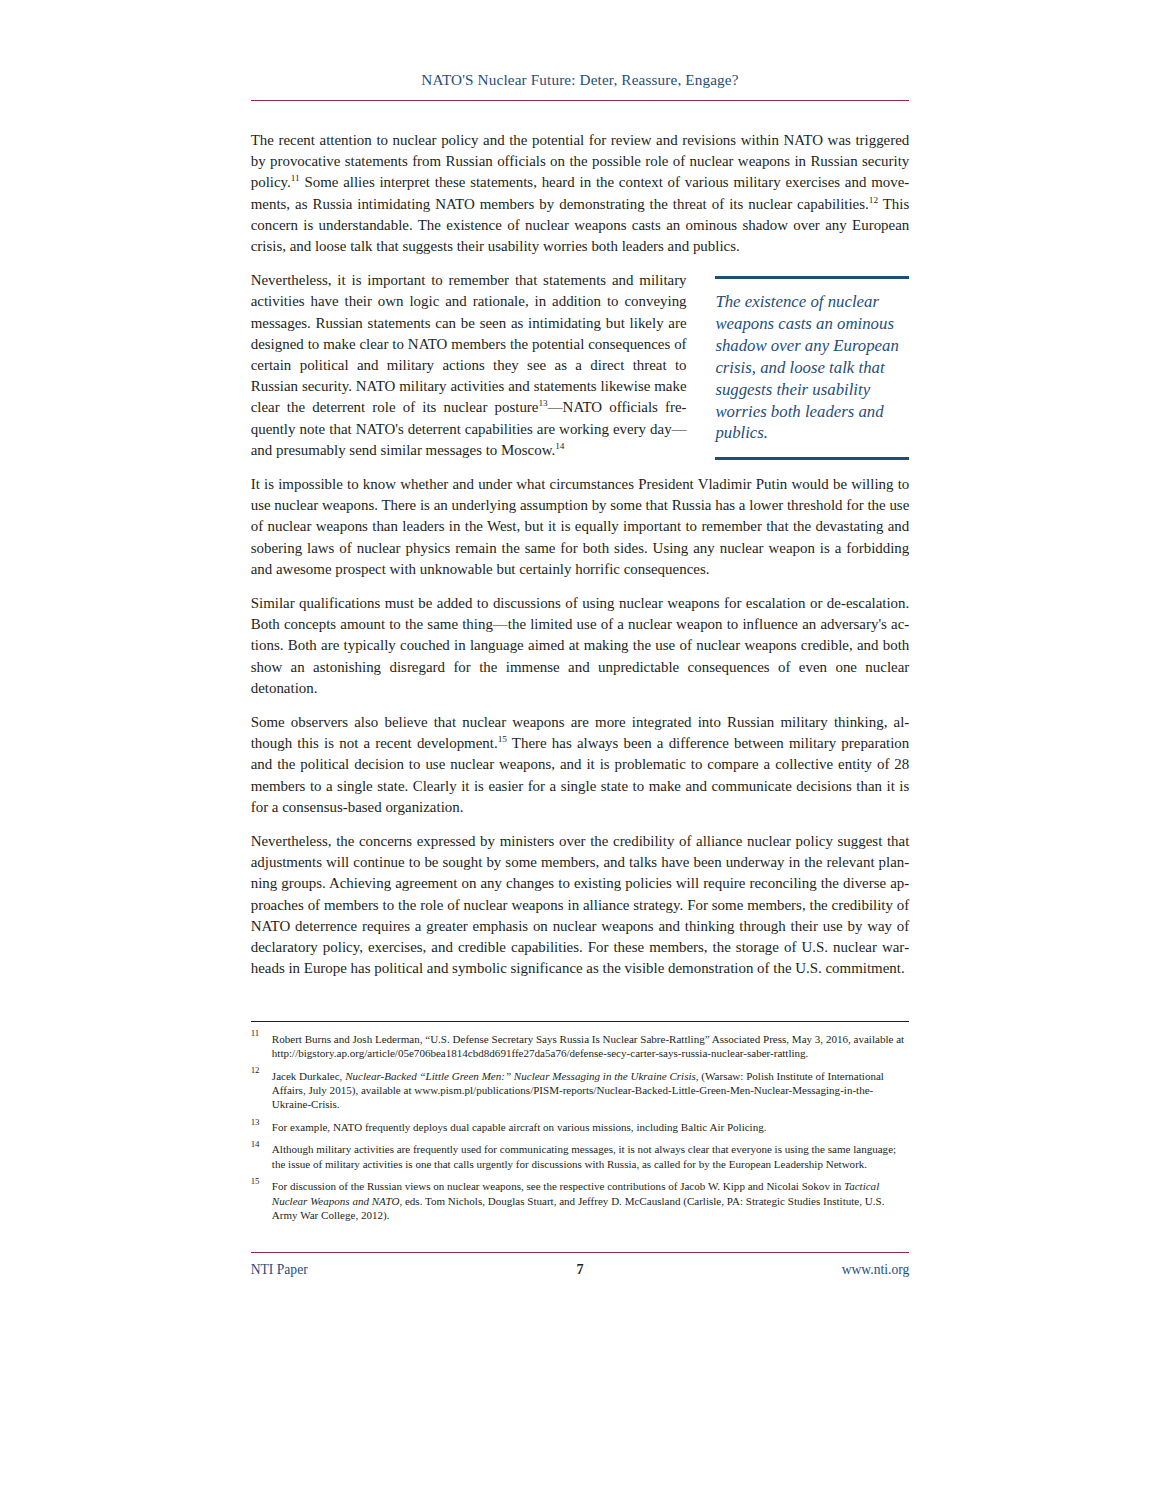NATO'S Nuclear Future: Deter, Reassure, Engage?
The recent attention to nuclear policy and the potential for review and revisions within NATO was triggered by provocative statements from Russian officials on the possible role of nuclear weapons in Russian security policy.11 Some allies interpret these statements, heard in the context of various military exercises and movements, as Russia intimidating NATO members by demonstrating the threat of its nuclear capabilities.12 This concern is understandable. The existence of nuclear weapons casts an ominous shadow over any European crisis, and loose talk that suggests their usability worries both leaders and publics.
The existence of nuclear weapons casts an ominous shadow over any European crisis, and loose talk that suggests their usability worries both leaders and publics.
Nevertheless, it is important to remember that statements and military activities have their own logic and rationale, in addition to conveying messages. Russian statements can be seen as intimidating but likely are designed to make clear to NATO members the potential consequences of certain political and military actions they see as a direct threat to Russian security. NATO military activities and statements likewise make clear the deterrent role of its nuclear posture13—NATO officials frequently note that NATO's deterrent capabilities are working every day—and presumably send similar messages to Moscow.14
It is impossible to know whether and under what circumstances President Vladimir Putin would be willing to use nuclear weapons. There is an underlying assumption by some that Russia has a lower threshold for the use of nuclear weapons than leaders in the West, but it is equally important to remember that the devastating and sobering laws of nuclear physics remain the same for both sides. Using any nuclear weapon is a forbidding and awesome prospect with unknowable but certainly horrific consequences.
Similar qualifications must be added to discussions of using nuclear weapons for escalation or de-escalation. Both concepts amount to the same thing—the limited use of a nuclear weapon to influence an adversary's actions. Both are typically couched in language aimed at making the use of nuclear weapons credible, and both show an astonishing disregard for the immense and unpredictable consequences of even one nuclear detonation.
Some observers also believe that nuclear weapons are more integrated into Russian military thinking, although this is not a recent development.15 There has always been a difference between military preparation and the political decision to use nuclear weapons, and it is problematic to compare a collective entity of 28 members to a single state. Clearly it is easier for a single state to make and communicate decisions than it is for a consensus-based organization.
Nevertheless, the concerns expressed by ministers over the credibility of alliance nuclear policy suggest that adjustments will continue to be sought by some members, and talks have been underway in the relevant planning groups. Achieving agreement on any changes to existing policies will require reconciling the diverse approaches of members to the role of nuclear weapons in alliance strategy. For some members, the credibility of NATO deterrence requires a greater emphasis on nuclear weapons and thinking through their use by way of declaratory policy, exercises, and credible capabilities. For these members, the storage of U.S. nuclear warheads in Europe has political and symbolic significance as the visible demonstration of the U.S. commitment.
11 Robert Burns and Josh Lederman, “U.S. Defense Secretary Says Russia Is Nuclear Sabre-Rattling” Associated Press, May 3, 2016, available at http://bigstory.ap.org/article/05e706bea1814cbd8d691ffe27da5a76/defense-secy-carter-says-russia-nuclear-saber-rattling.
12 Jacek Durkalec, Nuclear-Backed “Little Green Men:” Nuclear Messaging in the Ukraine Crisis, (Warsaw: Polish Institute of International Affairs, July 2015), available at www.pism.pl/publications/PISM-reports/Nuclear-Backed-Little-Green-Men-Nuclear-Messaging-in-the-Ukraine-Crisis.
13 For example, NATO frequently deploys dual capable aircraft on various missions, including Baltic Air Policing.
14 Although military activities are frequently used for communicating messages, it is not always clear that everyone is using the same language; the issue of military activities is one that calls urgently for discussions with Russia, as called for by the European Leadership Network.
15 For discussion of the Russian views on nuclear weapons, see the respective contributions of Jacob W. Kipp and Nicolai Sokov in Tactical Nuclear Weapons and NATO, eds. Tom Nichols, Douglas Stuart, and Jeffrey D. McCausland (Carlisle, PA: Strategic Studies Institute, U.S. Army War College, 2012).
NTI Paper
7
www.nti.org